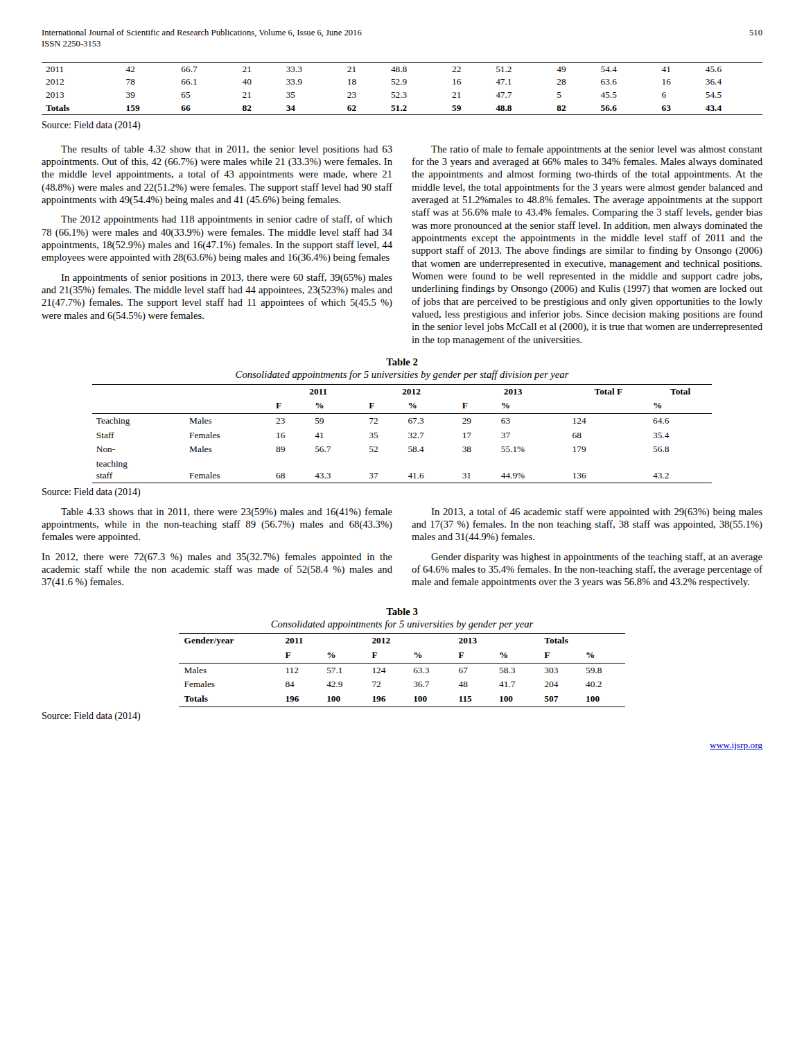International Journal of Scientific and Research Publications, Volume 6, Issue 6, June 2016
ISSN 2250-3153
510
| 2011 | 42 | 66.7 | 21 | 33.3 | 21 | 48.8 | 22 | 51.2 | 49 | 54.4 | 41 | 45.6 |
| 2012 | 78 | 66.1 | 40 | 33.9 | 18 | 52.9 | 16 | 47.1 | 28 | 63.6 | 16 | 36.4 |
| 2013 | 39 | 65 | 21 | 35 | 23 | 52.3 | 21 | 47.7 | 5 | 45.5 | 6 | 54.5 |
| Totals | 159 | 66 | 82 | 34 | 62 | 51.2 | 59 | 48.8 | 82 | 56.6 | 63 | 43.4 |
Source: Field data (2014)
The results of table 4.32 show that in 2011, the senior level positions had 63 appointments. Out of this, 42 (66.7%) were males while 21 (33.3%) were females. In the middle level appointments, a total of 43 appointments were made, where 21 (48.8%) were males and 22(51.2%) were females. The support staff level had 90 staff appointments with 49(54.4%) being males and 41 (45.6%) being females.
The 2012 appointments had 118 appointments in senior cadre of staff, of which 78 (66.1%) were males and 40(33.9%) were females. The middle level staff had 34 appointments, 18(52.9%) males and 16(47.1%) females. In the support staff level, 44 employees were appointed with 28(63.6%) being males and 16(36.4%) being females
In appointments of senior positions in 2013, there were 60 staff, 39(65%) males and 21(35%) females. The middle level staff had 44 appointees, 23(523%) males and 21(47.7%) females. The support level staff had 11 appointees of which 5(45.5 %) were males and 6(54.5%) were females.
The ratio of male to female appointments at the senior level was almost constant for the 3 years and averaged at 66% males to 34% females. Males always dominated the appointments and almost forming two-thirds of the total appointments. At the middle level, the total appointments for the 3 years were almost gender balanced and averaged at 51.2%males to 48.8% females. The average appointments at the support staff was at 56.6% male to 43.4% females. Comparing the 3 staff levels, gender bias was more pronounced at the senior staff level. In addition, men always dominated the appointments except the appointments in the middle level staff of 2011 and the support staff of 2013. The above findings are similar to finding by Onsongo (2006) that women are underrepresented in executive, management and technical positions. Women were found to be well represented in the middle and support cadre jobs, underlining findings by Onsongo (2006) and Kulis (1997) that women are locked out of jobs that are perceived to be prestigious and only given opportunities to the lowly valued, less prestigious and inferior jobs. Since decision making positions are found in the senior level jobs McCall et al (2000), it is true that women are underrepresented in the top management of the universities.
Table 2 Consolidated appointments for 5 universities by gender per staff division per year
| | | 2011 | 2012 | 2013 | Total F | Total |
| --- | --- | --- | --- | --- | --- | --- |
| | | F | % | F | % | F | % | | % |
| Teaching | Males | 23 | 59 | 72 | 67.3 | 29 | 63 | 124 | 64.6 |
| Staff | Females | 16 | 41 | 35 | 32.7 | 17 | 37 | 68 | 35.4 |
| Non- | Males | 89 | 56.7 | 52 | 58.4 | 38 | 55.1% | 179 | 56.8 |
| teaching staff | Females | 68 | 43.3 | 37 | 41.6 | 31 | 44.9% | 136 | 43.2 |
Source: Field data (2014)
Table 4.33 shows that in 2011, there were 23(59%) males and 16(41%) female appointments, while in the non-teaching staff 89 (56.7%) males and 68(43.3%) females were appointed.
In 2012, there were 72(67.3 %) males and 35(32.7%) females appointed in the academic staff while the non academic staff was made of 52(58.4 %) males and 37(41.6 %) females.
In 2013, a total of 46 academic staff were appointed with 29(63%) being males and 17(37 %) females. In the non teaching staff, 38 staff was appointed, 38(55.1%) males and 31(44.9%) females.
Gender disparity was highest in appointments of the teaching staff, at an average of 64.6% males to 35.4% females. In the non-teaching staff, the average percentage of male and female appointments over the 3 years was 56.8% and 43.2% respectively.
Table 3 Consolidated appointments for 5 universities by gender per year
| Gender/year | 2011 | 2012 | 2013 | Totals |
| --- | --- | --- | --- | --- |
| | F | % | F | % | F | % | F | % |
| Males | 112 | 57.1 | 124 | 63.3 | 67 | 58.3 | 303 | 59.8 |
| Females | 84 | 42.9 | 72 | 36.7 | 48 | 41.7 | 204 | 40.2 |
| Totals | 196 | 100 | 196 | 100 | 115 | 100 | 507 | 100 |
Source: Field data (2014)
www.ijsrp.org